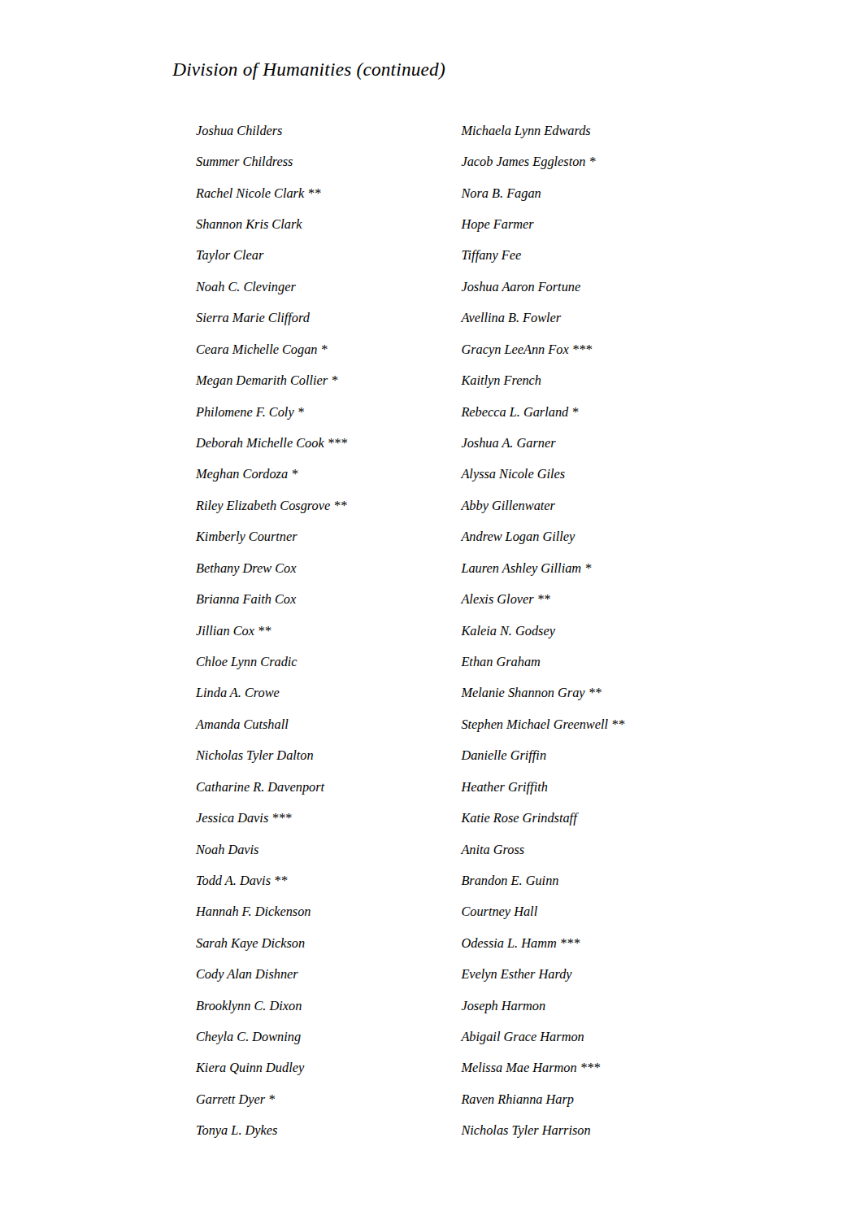Division of Humanities (continued)
Joshua Childers
Michaela Lynn Edwards
Summer Childress
Jacob James Eggleston *
Rachel Nicole Clark **
Nora B. Fagan
Shannon Kris Clark
Hope Farmer
Taylor Clear
Tiffany Fee
Noah C. Clevinger
Joshua Aaron Fortune
Sierra Marie Clifford
Avellina B. Fowler
Ceara Michelle Cogan *
Gracyn LeeAnn Fox ***
Megan Demarith Collier *
Kaitlyn French
Philomene F. Coly *
Rebecca L. Garland *
Deborah Michelle Cook ***
Joshua A. Garner
Meghan Cordoza *
Alyssa Nicole Giles
Riley Elizabeth Cosgrove **
Abby Gillenwater
Kimberly Courtner
Andrew Logan Gilley
Bethany Drew Cox
Lauren Ashley Gilliam *
Brianna Faith Cox
Alexis Glover **
Jillian Cox **
Kaleia N. Godsey
Chloe Lynn Cradic
Ethan Graham
Linda A. Crowe
Melanie Shannon Gray **
Amanda Cutshall
Stephen Michael Greenwell **
Nicholas Tyler Dalton
Danielle Griffin
Catharine R. Davenport
Heather Griffith
Jessica Davis ***
Katie Rose Grindstaff
Noah Davis
Anita Gross
Todd A. Davis **
Brandon E. Guinn
Hannah F. Dickenson
Courtney Hall
Sarah Kaye Dickson
Odessia L. Hamm ***
Cody Alan Dishner
Evelyn Esther Hardy
Brooklynn C. Dixon
Joseph Harmon
Cheyla C. Downing
Abigail Grace Harmon
Kiera Quinn Dudley
Melissa Mae Harmon ***
Garrett Dyer *
Raven Rhianna Harp
Tonya L. Dykes
Nicholas Tyler Harrison